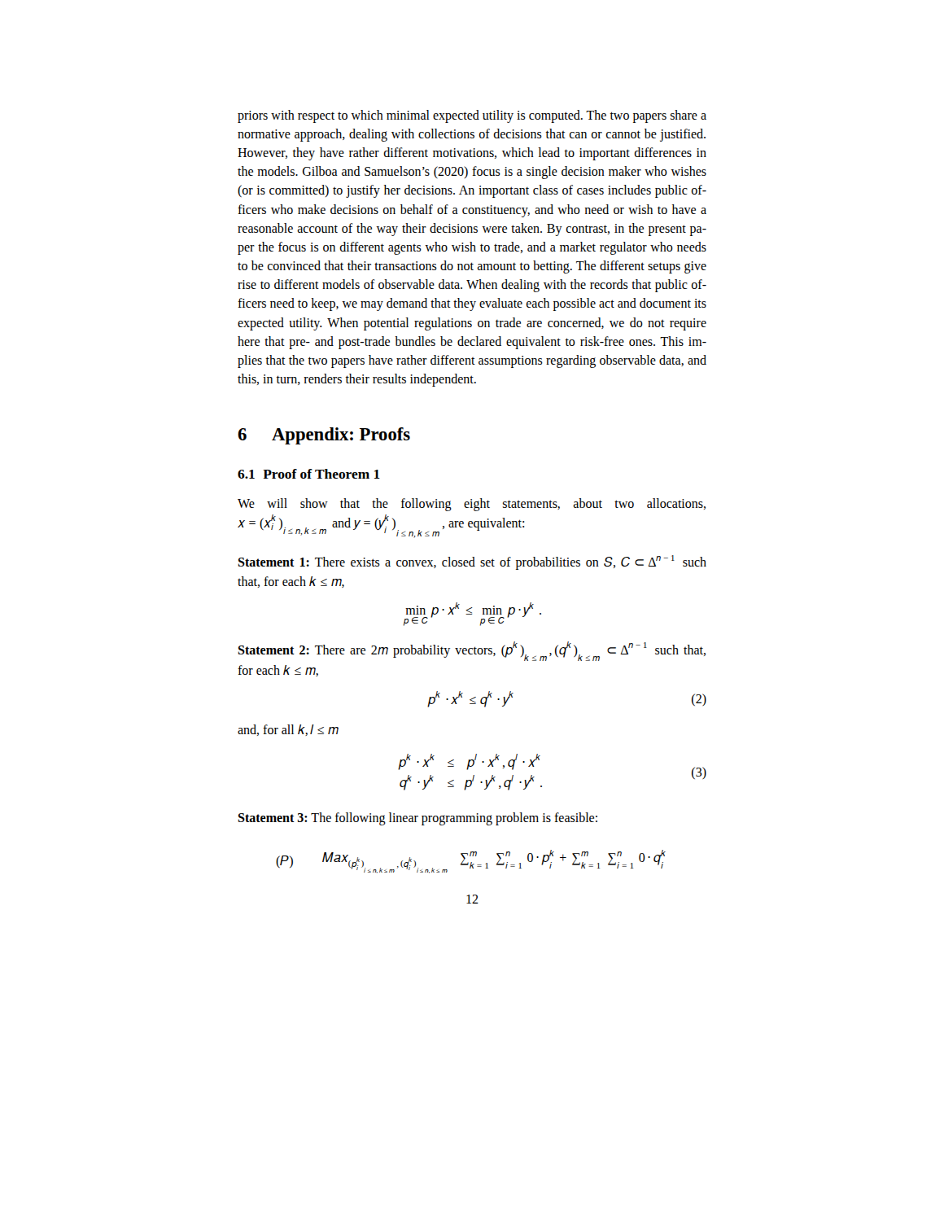priors with respect to which minimal expected utility is computed. The two papers share a normative approach, dealing with collections of decisions that can or cannot be justified. However, they have rather different motivations, which lead to important differences in the models. Gilboa and Samuelson’s (2020) focus is a single decision maker who wishes (or is committed) to justify her decisions. An important class of cases includes public officers who make decisions on behalf of a constituency, and who need or wish to have a reasonable account of the way their decisions were taken. By contrast, in the present paper the focus is on different agents who wish to trade, and a market regulator who needs to be convinced that their transactions do not amount to betting. The different setups give rise to different models of observable data. When dealing with the records that public officers need to keep, we may demand that they evaluate each possible act and document its expected utility. When potential regulations on trade are concerned, we do not require here that pre- and post-trade bundles be declared equivalent to risk-free ones. This implies that the two papers have rather different assumptions regarding observable data, and this, in turn, renders their results independent.
6 Appendix: Proofs
6.1 Proof of Theorem 1
We will show that the following eight statements, about two allocations, x=(xik)i≤n,k≤m and y=(yik)i≤n,k≤m, are equivalent:
Statement 1: There exists a convex, closed set of probabilities on S, C⊂Δn−1 such that, for each k≤m,
min p∈C p⋅xk ≤ min p∈C p⋅yk .
Statement 2: There are 2m probability vectors, (pk)k≤m,(qk)k≤m⊂Δn−1 such that, for each k≤m,
pk⋅xk ≤ qk⋅yk (2)
and, for all k,l≤m
pk⋅xk ≤ pl⋅xk,ql⋅xk qk⋅yk ≤ pl⋅yk,ql⋅yk. (3)
Statement 3: The following linear programming problem is feasible:
(P) Max (pik)i≤n,k≤m , (qik)i≤n,k≤m ∑ k=1 m ∑ i=1 n 0⋅pik + ∑ k=1 m ∑ i=1 n 0⋅qik
12